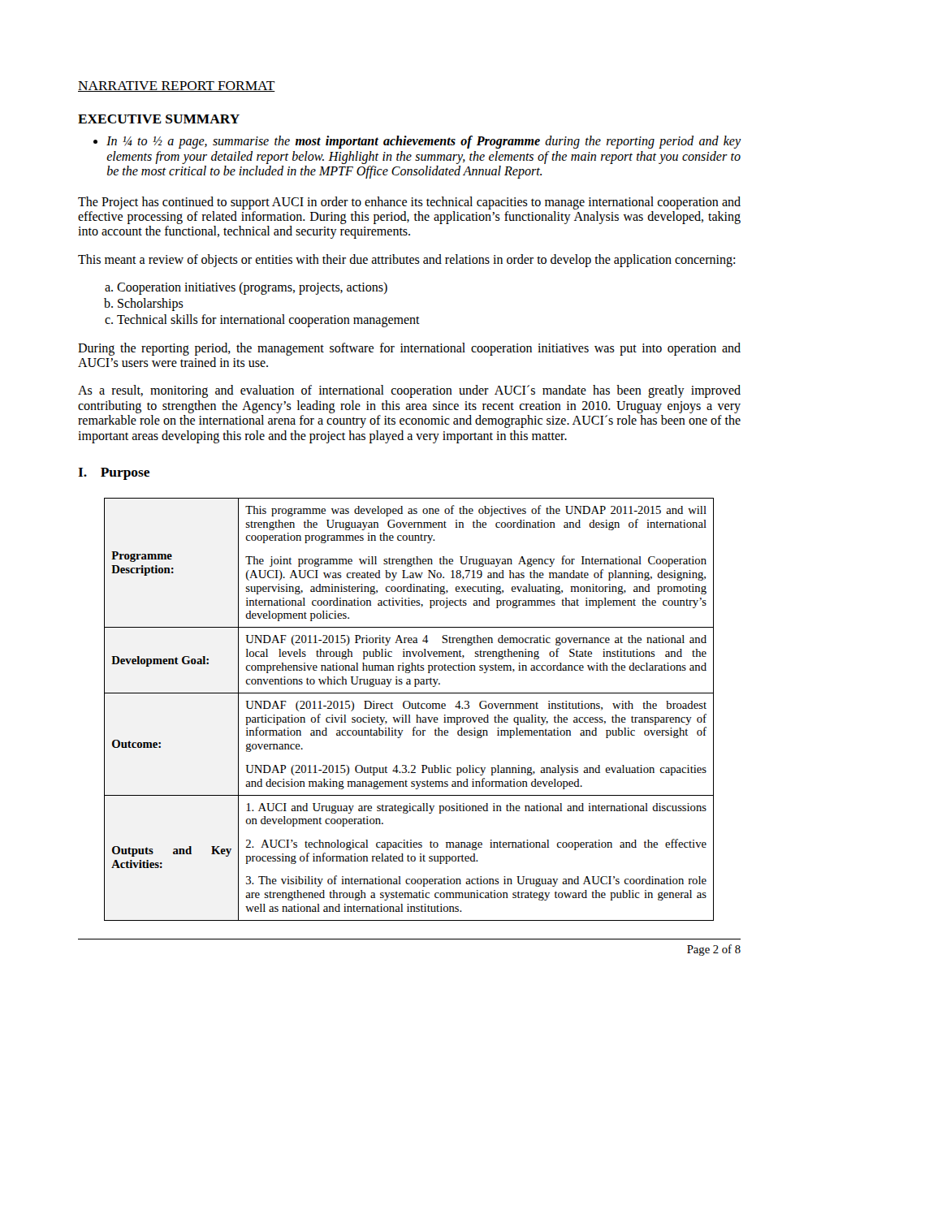NARRATIVE REPORT FORMAT
EXECUTIVE SUMMARY
In ¼ to ½ a page, summarise the most important achievements of Programme during the reporting period and key elements from your detailed report below. Highlight in the summary, the elements of the main report that you consider to be the most critical to be included in the MPTF Office Consolidated Annual Report.
The Project has continued to support AUCI in order to enhance its technical capacities to manage international cooperation and effective processing of related information. During this period, the application’s functionality Analysis was developed, taking into account the functional, technical and security requirements.
This meant a review of objects or entities with their due attributes and relations in order to develop the application concerning:
Cooperation initiatives (programs, projects, actions)
Scholarships
Technical skills for international cooperation management
During the reporting period, the management software for international cooperation initiatives was put into operation and AUCI’s users were trained in its use.
As a result, monitoring and evaluation of international cooperation under AUCI´s mandate has been greatly improved contributing to strengthen the Agency’s leading role in this area since its recent creation in 2010. Uruguay enjoys a very remarkable role on the international arena for a country of its economic and demographic size. AUCI´s role has been one of the important areas developing this role and the project has played a very important in this matter.
I. Purpose
| Programme Description: | This programme was developed as one of the objectives of the UNDAP 2011-2015 and will strengthen the Uruguayan Government in the coordination and design of international cooperation programmes in the country. The joint programme will strengthen the Uruguayan Agency for International Cooperation (AUCI). AUCI was created by Law No. 18,719 and has the mandate of planning, designing, supervising, administering, coordinating, executing, evaluating, monitoring, and promoting international coordination activities, projects and programmes that implement the country’s development policies. |
| Development Goal: | UNDAF (2011-2015) Priority Area 4 Strengthen democratic governance at the national and local levels through public involvement, strengthening of State institutions and the comprehensive national human rights protection system, in accordance with the declarations and conventions to which Uruguay is a party. |
| Outcome: | UNDAF (2011-2015) Direct Outcome 4.3 Government institutions, with the broadest participation of civil society, will have improved the quality, the access, the transparency of information and accountability for the design implementation and public oversight of governance. UNDAP (2011-2015) Output 4.3.2 Public policy planning, analysis and evaluation capacities and decision making management systems and information developed. |
| Outputs and Key Activities: | 1. AUCI and Uruguay are strategically positioned in the national and international discussions on development cooperation. 2. AUCI’s technological capacities to manage international cooperation and the effective processing of information related to it supported. 3. The visibility of international cooperation actions in Uruguay and AUCI’s coordination role are strengthened through a systematic communication strategy toward the public in general as well as national and international institutions. |
Page 2 of 8